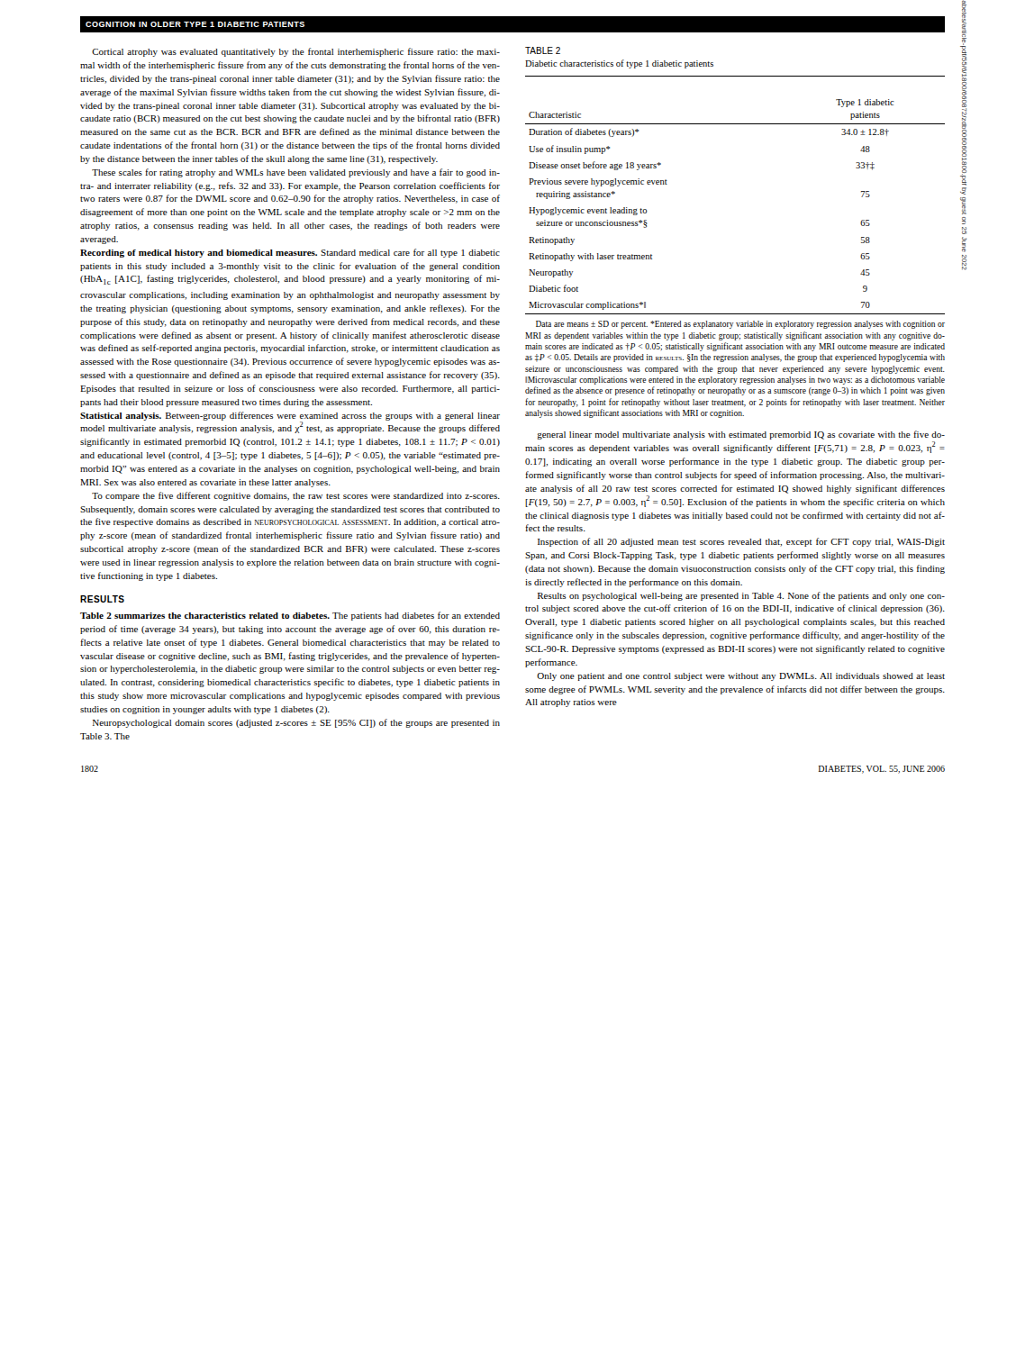Cognition in older type 1 diabetic patients
Cortical atrophy was evaluated quantitatively by the frontal interhemispheric fissure ratio: the maximal width of the interhemispheric fissure from any of the cuts demonstrating the frontal horns of the ventricles, divided by the trans-pineal coronal inner table diameter (31); and by the Sylvian fissure ratio: the average of the maximal Sylvian fissure widths taken from the cut showing the widest Sylvian fissure, divided by the trans-pineal coronal inner table diameter (31). Subcortical atrophy was evaluated by the bicaudate ratio (BCR) measured on the cut best showing the caudate nuclei and by the bifrontal ratio (BFR) measured on the same cut as the BCR. BCR and BFR are defined as the minimal distance between the caudate indentations of the frontal horn (31) or the distance between the tips of the frontal horns divided by the distance between the inner tables of the skull along the same line (31), respectively.
These scales for rating atrophy and WMLs have been validated previously and have a fair to good intra- and interrater reliability (e.g., refs. 32 and 33). For example, the Pearson correlation coefficients for two raters were 0.87 for the DWML score and 0.62–0.90 for the atrophy ratios. Nevertheless, in case of disagreement of more than one point on the WML scale and the template atrophy scale or >2 mm on the atrophy ratios, a consensus reading was held. In all other cases, the readings of both readers were averaged.
Recording of medical history and biomedical measures. Standard medical care for all type 1 diabetic patients in this study included a 3-monthly visit to the clinic for evaluation of the general condition (HbA1c [A1C], fasting triglycerides, cholesterol, and blood pressure) and a yearly monitoring of microvascular complications, including examination by an ophthalmologist and neuropathy assessment by the treating physician (questioning about symptoms, sensory examination, and ankle reflexes). For the purpose of this study, data on retinopathy and neuropathy were derived from medical records, and these complications were defined as absent or present. A history of clinically manifest atherosclerotic disease was defined as self-reported angina pectoris, myocardial infarction, stroke, or intermittent claudication as assessed with the Rose questionnaire (34). Previous occurrence of severe hypoglycemic episodes was assessed with a questionnaire and defined as an episode that required external assistance for recovery (35). Episodes that resulted in seizure or loss of consciousness were also recorded. Furthermore, all participants had their blood pressure measured two times during the assessment.
Statistical analysis. Between-group differences were examined across the groups with a general linear model multivariate analysis, regression analysis, and χ2 test, as appropriate. Because the groups differed significantly in estimated premorbid IQ (control, 101.2 ± 14.1; type 1 diabetes, 108.1 ± 11.7; P < 0.01) and educational level (control, 4 [3–5]; type 1 diabetes, 5 [4–6]); P < 0.05), the variable “estimated premorbid IQ” was entered as a covariate in the analyses on cognition, psychological well-being, and brain MRI. Sex was also entered as covariate in these latter analyses.
To compare the five different cognitive domains, the raw test scores were standardized into z-scores. Subsequently, domain scores were calculated by averaging the standardized test scores that contributed to the five respective domains as described in neuropsychological assessment. In addition, a cortical atrophy z-score (mean of standardized frontal interhemispheric fissure ratio and Sylvian fissure ratio) and subcortical atrophy z-score (mean of the standardized BCR and BFR) were calculated. These z-scores were used in linear regression analysis to explore the relation between data on brain structure with cognitive functioning in type 1 diabetes.
Results
Table 2 summarizes the characteristics related to diabetes. The patients had diabetes for an extended period of time (average 34 years), but taking into account the average age of over 60, this duration reflects a relative late onset of type 1 diabetes. General biomedical characteristics that may be related to vascular disease or cognitive decline, such as BMI, fasting triglycerides, and the prevalence of hypertension or hypercholesterolemia, in the diabetic group were similar to the control subjects or even better regulated. In contrast, considering biomedical characteristics specific to diabetes, type 1 diabetic patients in this study show more microvascular complications and hypoglycemic episodes compared with previous studies on cognition in younger adults with type 1 diabetes (2).
Neuropsychological domain scores (adjusted z-scores ± SE [95% CI]) of the groups are presented in Table 3. The
TABLE 2
Diabetic characteristics of type 1 diabetic patients
| Characteristic | Type 1 diabetic patients |
| --- | --- |
| Duration of diabetes (years)* | 34.0 ± 12.8† |
| Use of insulin pump* | 48 |
| Disease onset before age 18 years* | 33†‡ |
| Previous severe hypoglycemic event requiring assistance* | 75 |
| Hypoglycemic event leading to seizure or unconsciousness*§ | 65 |
| Retinopathy | 58 |
| Retinopathy with laser treatment | 65 |
| Neuropathy | 45 |
| Diabetic foot | 9 |
| Microvascular complications*‖ | 70 |
Data are means ± SD or percent. *Entered as explanatory variable in exploratory regression analyses with cognition or MRI as dependent variables within the type 1 diabetic group; statistically significant association with any cognitive domain scores are indicated as †P < 0.05; statistically significant association with any MRI outcome measure are indicated as ‡P < 0.05. Details are provided in results. §In the regression analyses, the group that experienced hypoglycemia with seizure or unconsciousness was compared with the group that never experienced any severe hypoglycemic event. ‖Microvascular complications were entered in the exploratory regression analyses in two ways: as a dichotomous variable defined as the absence or presence of retinopathy or neuropathy or as a sumscore (range 0–3) in which 1 point was given for neuropathy, 1 point for retinopathy without laser treatment, or 2 points for retinopathy with laser treatment. Neither analysis showed significant associations with MRI or cognition.
general linear model multivariate analysis with estimated premorbid IQ as covariate with the five domain scores as dependent variables was overall significantly different [F(5,71) = 2.8, P = 0.023, η2 = 0.17], indicating an overall worse performance in the type 1 diabetic group. The diabetic group performed significantly worse than control subjects for speed of information processing. Also, the multivariate analysis of all 20 raw test scores corrected for estimated IQ showed highly significant differences [F(19, 50) = 2.7, P = 0.003, η2 = 0.50]. Exclusion of the patients in whom the specific criteria on which the clinical diagnosis type 1 diabetes was initially based could not be confirmed with certainty did not affect the results.
Inspection of all 20 adjusted mean test scores revealed that, except for CFT copy trial, WAIS-Digit Span, and Corsi Block-Tapping Task, type 1 diabetic patients performed slightly worse on all measures (data not shown). Because the domain visuoconstruction consists only of the CFT copy trial, this finding is directly reflected in the performance on this domain.
Results on psychological well-being are presented in Table 4. None of the patients and only one control subject scored above the cut-off criterion of 16 on the BDI-II, indicative of clinical depression (36). Overall, type 1 diabetic patients scored higher on all psychological complaints scales, but this reached significance only in the subscales depression, cognitive performance difficulty, and anger-hostility of the SCL-90-R. Depressive symptoms (expressed as BDI-II scores) were not significantly related to cognitive performance.
Only one patient and one control subject were without any DWMLs. All individuals showed at least some degree of PWMLs. WML severity and the prevalence of infarcts did not differ between the groups. All atrophy ratios were
1802
DIABETES, VOL. 55, JUNE 2006
Downloaded from http://diabetesjournals.org/diabetes/article-pdf/55/6/1800/660872/zdb00606001800.pdf by guest on 25 June 2022